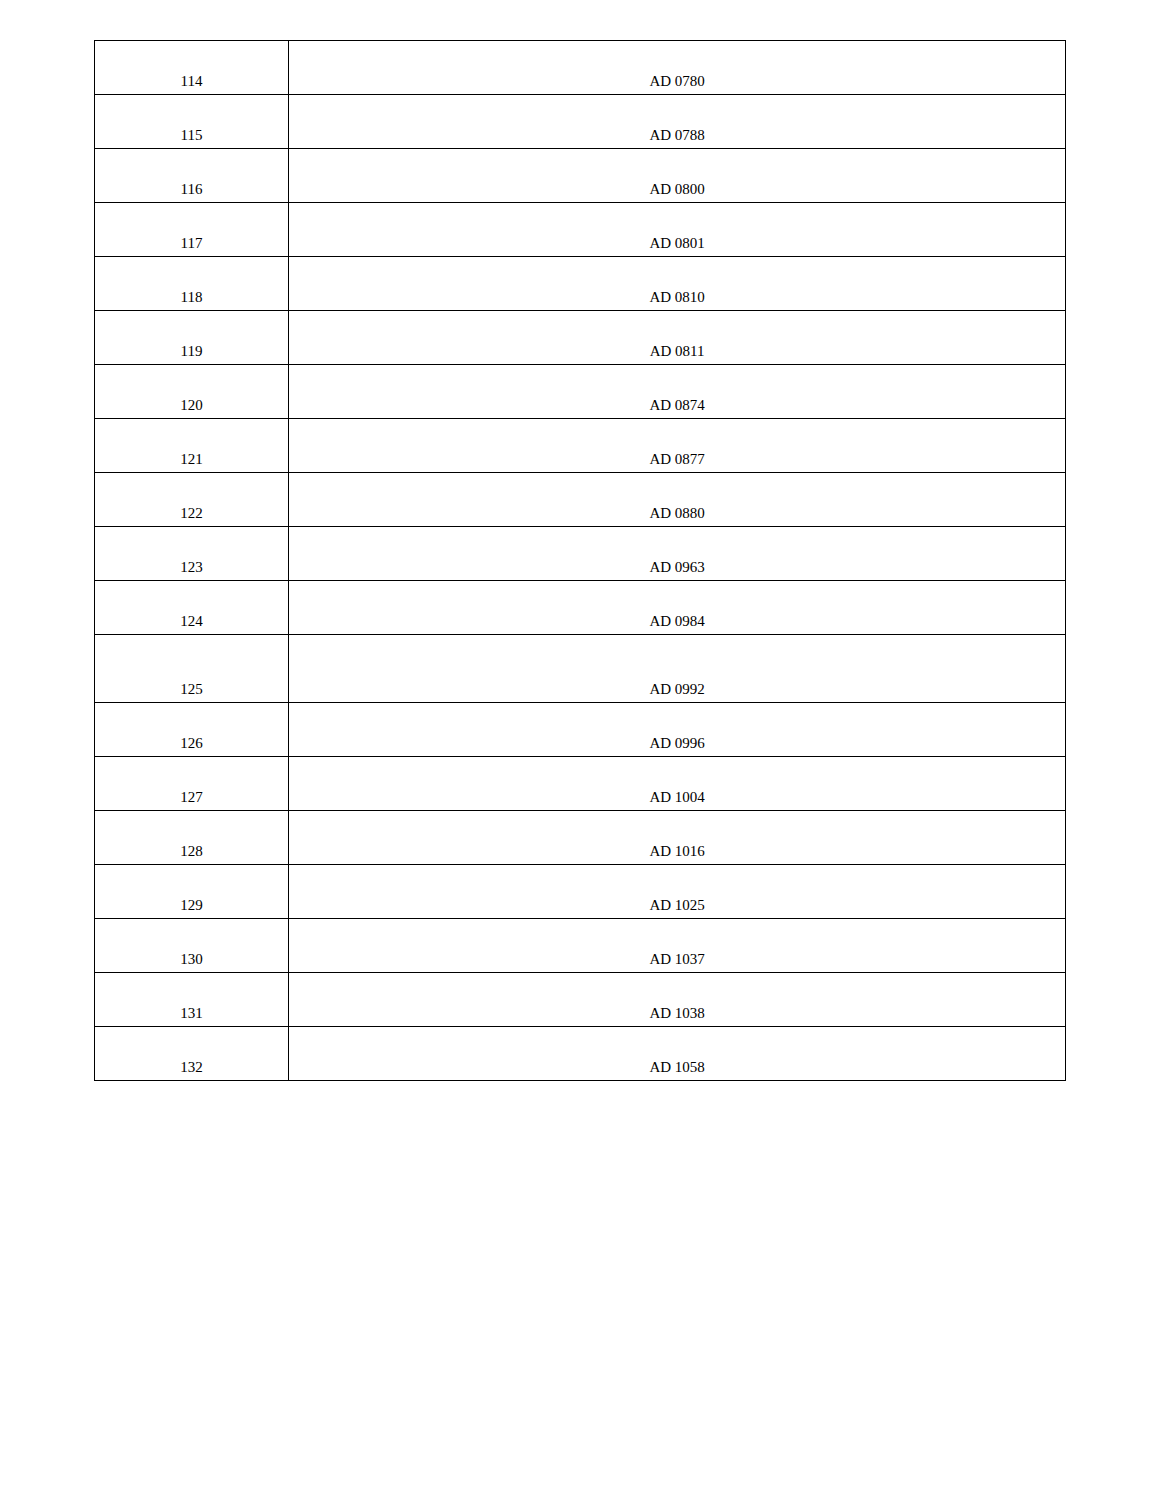| 114 | AD 0780 |
| 115 | AD 0788 |
| 116 | AD 0800 |
| 117 | AD 0801 |
| 118 | AD 0810 |
| 119 | AD 0811 |
| 120 | AD 0874 |
| 121 | AD 0877 |
| 122 | AD 0880 |
| 123 | AD 0963 |
| 124 | AD 0984 |
| 125 | AD 0992 |
| 126 | AD 0996 |
| 127 | AD 1004 |
| 128 | AD 1016 |
| 129 | AD 1025 |
| 130 | AD 1037 |
| 131 | AD 1038 |
| 132 | AD 1058 |